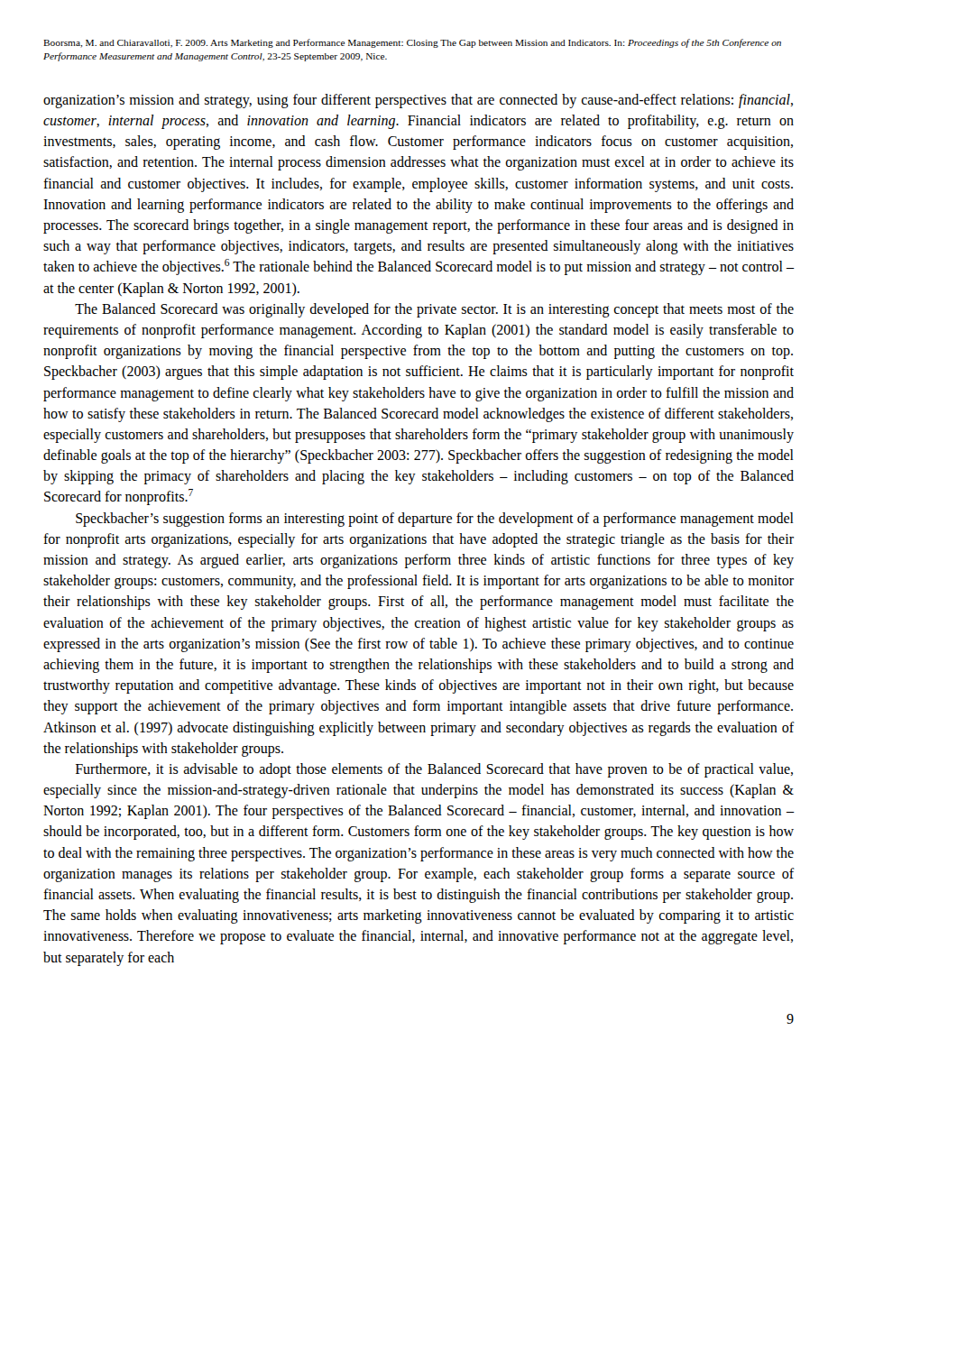Boorsma, M. and Chiaravalloti, F. 2009. Arts Marketing and Performance Management: Closing The Gap between Mission and Indicators. In: Proceedings of the 5th Conference on Performance Measurement and Management Control, 23-25 September 2009, Nice.
organization’s mission and strategy, using four different perspectives that are connected by cause-and-effect relations: financial, customer, internal process, and innovation and learning. Financial indicators are related to profitability, e.g. return on investments, sales, operating income, and cash flow. Customer performance indicators focus on customer acquisition, satisfaction, and retention. The internal process dimension addresses what the organization must excel at in order to achieve its financial and customer objectives. It includes, for example, employee skills, customer information systems, and unit costs. Innovation and learning performance indicators are related to the ability to make continual improvements to the offerings and processes. The scorecard brings together, in a single management report, the performance in these four areas and is designed in such a way that performance objectives, indicators, targets, and results are presented simultaneously along with the initiatives taken to achieve the objectives.6 The rationale behind the Balanced Scorecard model is to put mission and strategy – not control – at the center (Kaplan & Norton 1992, 2001).
The Balanced Scorecard was originally developed for the private sector. It is an interesting concept that meets most of the requirements of nonprofit performance management. According to Kaplan (2001) the standard model is easily transferable to nonprofit organizations by moving the financial perspective from the top to the bottom and putting the customers on top. Speckbacher (2003) argues that this simple adaptation is not sufficient. He claims that it is particularly important for nonprofit performance management to define clearly what key stakeholders have to give the organization in order to fulfill the mission and how to satisfy these stakeholders in return. The Balanced Scorecard model acknowledges the existence of different stakeholders, especially customers and shareholders, but presupposes that shareholders form the “primary stakeholder group with unanimously definable goals at the top of the hierarchy” (Speckbacher 2003: 277). Speckbacher offers the suggestion of redesigning the model by skipping the primacy of shareholders and placing the key stakeholders – including customers – on top of the Balanced Scorecard for nonprofits.7
Speckbacher’s suggestion forms an interesting point of departure for the development of a performance management model for nonprofit arts organizations, especially for arts organizations that have adopted the strategic triangle as the basis for their mission and strategy. As argued earlier, arts organizations perform three kinds of artistic functions for three types of key stakeholder groups: customers, community, and the professional field. It is important for arts organizations to be able to monitor their relationships with these key stakeholder groups. First of all, the performance management model must facilitate the evaluation of the achievement of the primary objectives, the creation of highest artistic value for key stakeholder groups as expressed in the arts organization’s mission (See the first row of table 1). To achieve these primary objectives, and to continue achieving them in the future, it is important to strengthen the relationships with these stakeholders and to build a strong and trustworthy reputation and competitive advantage. These kinds of objectives are important not in their own right, but because they support the achievement of the primary objectives and form important intangible assets that drive future performance. Atkinson et al. (1997) advocate distinguishing explicitly between primary and secondary objectives as regards the evaluation of the relationships with stakeholder groups.
Furthermore, it is advisable to adopt those elements of the Balanced Scorecard that have proven to be of practical value, especially since the mission-and-strategy-driven rationale that underpins the model has demonstrated its success (Kaplan & Norton 1992; Kaplan 2001). The four perspectives of the Balanced Scorecard – financial, customer, internal, and innovation – should be incorporated, too, but in a different form. Customers form one of the key stakeholder groups. The key question is how to deal with the remaining three perspectives. The organization’s performance in these areas is very much connected with how the organization manages its relations per stakeholder group. For example, each stakeholder group forms a separate source of financial assets. When evaluating the financial results, it is best to distinguish the financial contributions per stakeholder group. The same holds when evaluating innovativeness; arts marketing innovativeness cannot be evaluated by comparing it to artistic innovativeness. Therefore we propose to evaluate the financial, internal, and innovative performance not at the aggregate level, but separately for each
9